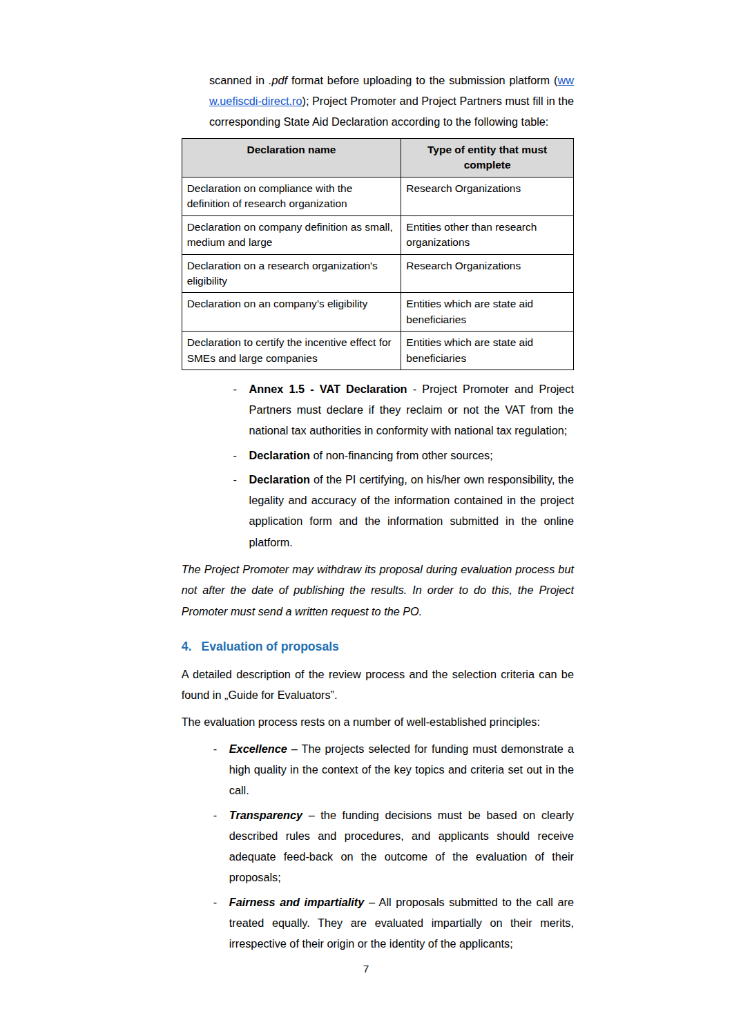scanned in .pdf format before uploading to the submission platform (www.uefiscdi-direct.ro); Project Promoter and Project Partners must fill in the corresponding State Aid Declaration according to the following table:
| Declaration name | Type of entity that must complete |
| --- | --- |
| Declaration on compliance with the definition of research organization | Research Organizations |
| Declaration on company definition as small, medium and large | Entities other than research organizations |
| Declaration on a research organization's eligibility | Research Organizations |
| Declaration on an company’s eligibility | Entities which are state aid beneficiaries |
| Declaration to certify the incentive effect for SMEs and large companies | Entities which are state aid beneficiaries |
Annex 1.5 - VAT Declaration - Project Promoter and Project Partners must declare if they reclaim or not the VAT from the national tax authorities in conformity with national tax regulation;
Declaration of non-financing from other sources;
Declaration of the PI certifying, on his/her own responsibility, the legality and accuracy of the information contained in the project application form and the information submitted in the online platform.
The Project Promoter may withdraw its proposal during evaluation process but not after the date of publishing the results. In order to do this, the Project Promoter must send a written request to the PO.
4. Evaluation of proposals
A detailed description of the review process and the selection criteria can be found in „Guide for Evaluators”.
The evaluation process rests on a number of well-established principles:
Excellence – The projects selected for funding must demonstrate a high quality in the context of the key topics and criteria set out in the call.
Transparency – the funding decisions must be based on clearly described rules and procedures, and applicants should receive adequate feed-back on the outcome of the evaluation of their proposals;
Fairness and impartiality – All proposals submitted to the call are treated equally. They are evaluated impartially on their merits, irrespective of their origin or the identity of the applicants;
7